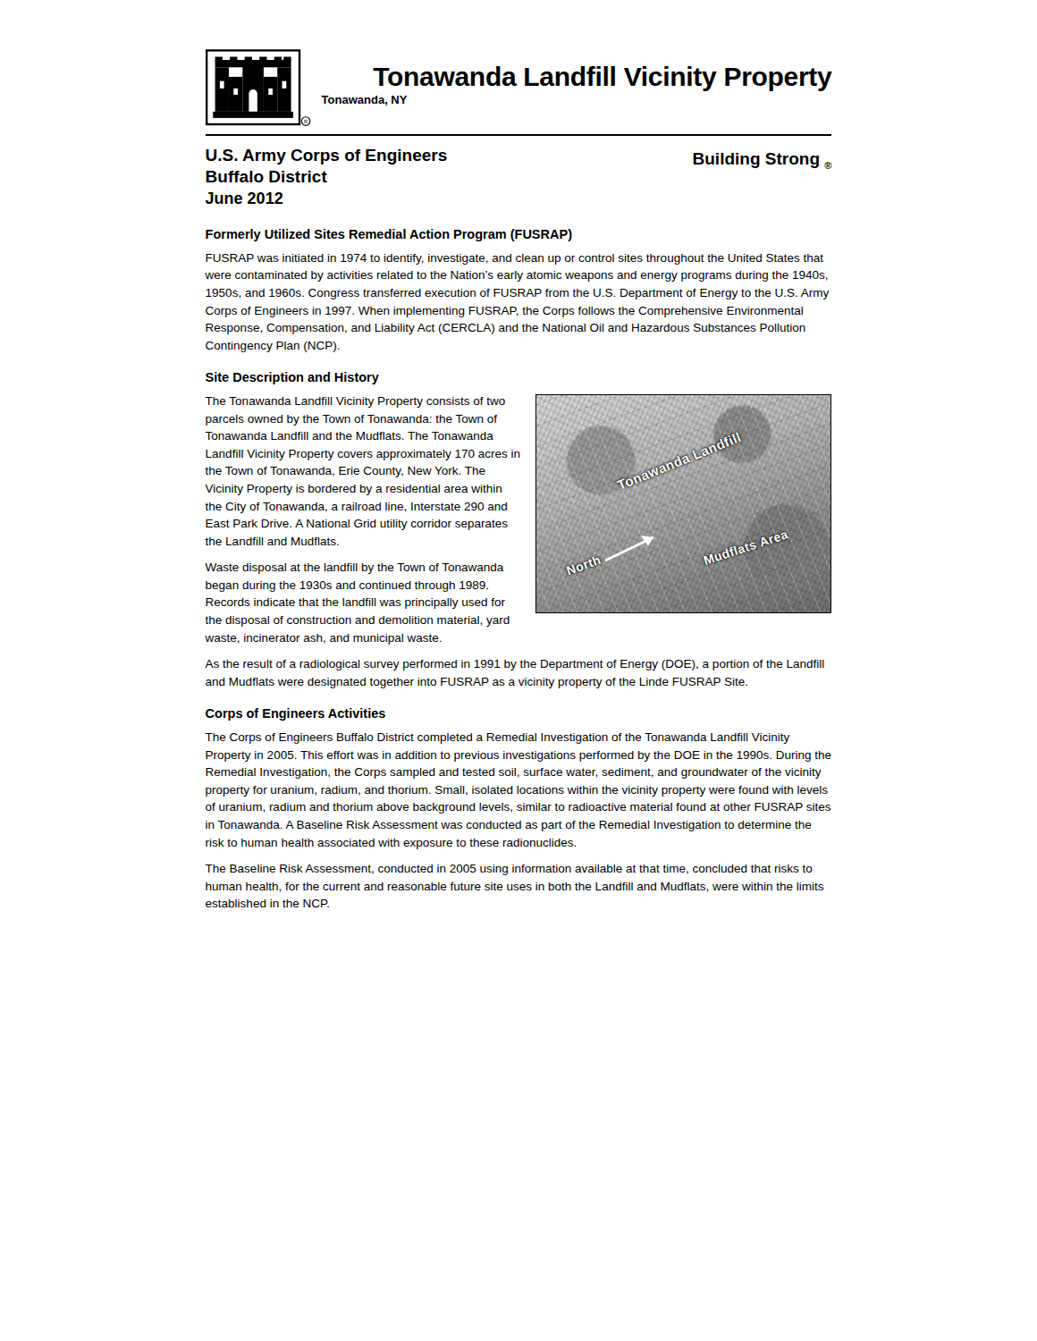R
Tonawanda Landfill Vicinity Property
Tonawanda, NY
U.S. Army Corps of Engineers
Buffalo District
June 2012
Building Strong ®
Formerly Utilized Sites Remedial Action Program (FUSRAP)
FUSRAP was initiated in 1974 to identify, investigate, and clean up or control sites throughout the United States that were contaminated by activities related to the Nation’s early atomic weapons and energy programs during the 1940s, 1950s, and 1960s. Congress transferred execution of FUSRAP from the U.S. Department of Energy to the U.S. Army Corps of Engineers in 1997. When implementing FUSRAP, the Corps follows the Comprehensive Environmental Response, Compensation, and Liability Act (CERCLA) and the National Oil and Hazardous Substances Pollution Contingency Plan (NCP).
Site Description and History
Tonawanda Landfill Mudflats Area North
The Tonawanda Landfill Vicinity Property consists of two parcels owned by the Town of Tonawanda: the Town of Tonawanda Landfill and the Mudflats. The Tonawanda Landfill Vicinity Property covers approximately 170 acres in the Town of Tonawanda, Erie County, New York. The Vicinity Property is bordered by a residential area within the City of Tonawanda, a railroad line, Interstate 290 and East Park Drive. A National Grid utility corridor separates the Landfill and Mudflats.
Waste disposal at the landfill by the Town of Tonawanda began during the 1930s and continued through 1989. Records indicate that the landfill was principally used for the disposal of construction and demolition material, yard waste, incinerator ash, and municipal waste.
As the result of a radiological survey performed in 1991 by the Department of Energy (DOE), a portion of the Landfill and Mudflats were designated together into FUSRAP as a vicinity property of the Linde FUSRAP Site.
Corps of Engineers Activities
The Corps of Engineers Buffalo District completed a Remedial Investigation of the Tonawanda Landfill Vicinity Property in 2005. This effort was in addition to previous investigations performed by the DOE in the 1990s. During the Remedial Investigation, the Corps sampled and tested soil, surface water, sediment, and groundwater of the vicinity property for uranium, radium, and thorium. Small, isolated locations within the vicinity property were found with levels of uranium, radium and thorium above background levels, similar to radioactive material found at other FUSRAP sites in Tonawanda. A Baseline Risk Assessment was conducted as part of the Remedial Investigation to determine the risk to human health associated with exposure to these radionuclides.
The Baseline Risk Assessment, conducted in 2005 using information available at that time, concluded that risks to human health, for the current and reasonable future site uses in both the Landfill and Mudflats, were within the limits established in the NCP.